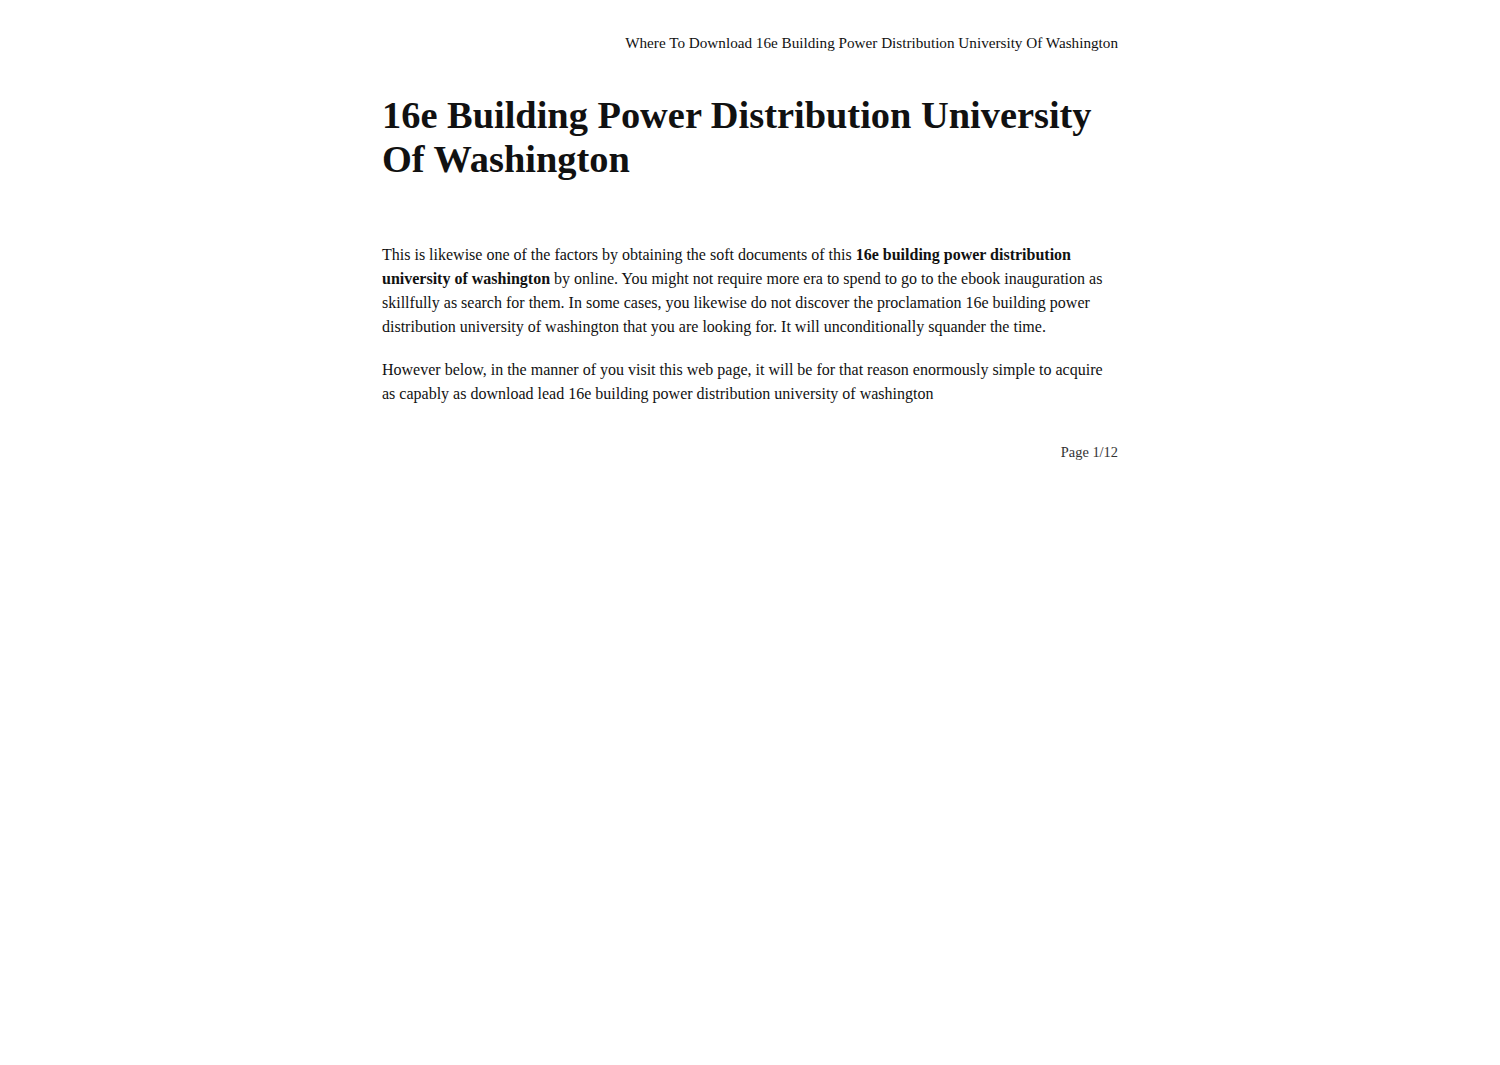Where To Download 16e Building Power Distribution University Of Washington
16e Building Power Distribution University Of Washington
This is likewise one of the factors by obtaining the soft documents of this 16e building power distribution university of washington by online. You might not require more era to spend to go to the ebook inauguration as skillfully as search for them. In some cases, you likewise do not discover the proclamation 16e building power distribution university of washington that you are looking for. It will unconditionally squander the time.
However below, in the manner of you visit this web page, it will be for that reason enormously simple to acquire as capably as download lead 16e building power distribution university of washington
Page 1/12